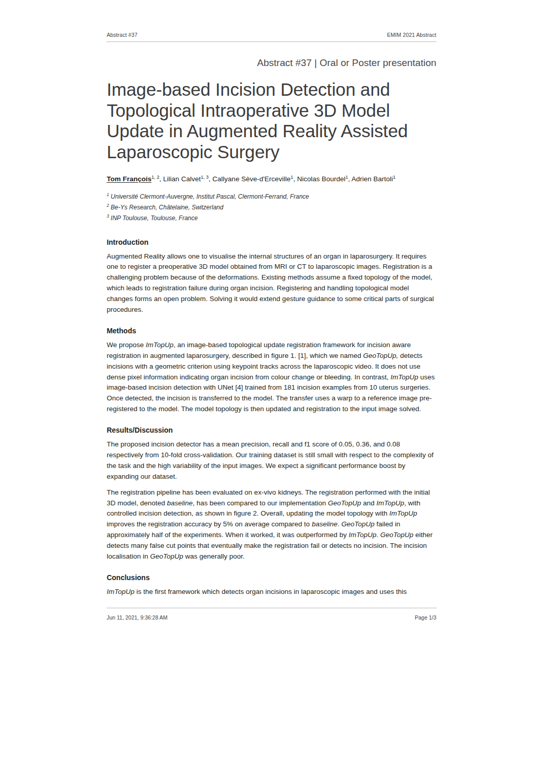Abstract #37
EMIM 2021 Abstract
Abstract #37 | Oral or Poster presentation
Image-based Incision Detection and Topological Intraoperative 3D Model Update in Augmented Reality Assisted Laparoscopic Surgery
Tom François1, 2, Lilian Calvet1, 3, Callyane Sève-d'Erceville1, Nicolas Bourdel1, Adrien Bartoli1
1 Université Clermont-Auvergne, Institut Pascal, Clermont-Ferrand, France
2 Be-Ys Research, Châtelaine, Switzerland
3 INP Toulouse, Toulouse, France
Introduction
Augmented Reality allows one to visualise the internal structures of an organ in laparosurgery. It requires one to register a preoperative 3D model obtained from MRI or CT to laparoscopic images. Registration is a challenging problem because of the deformations. Existing methods assume a fixed topology of the model, which leads to registration failure during organ incision. Registering and handling topological model changes forms an open problem. Solving it would extend gesture guidance to some critical parts of surgical procedures.
Methods
We propose ImTopUp, an image-based topological update registration framework for incision aware registration in augmented laparosurgery, described in figure 1. [1], which we named GeoTopUp, detects incisions with a geometric criterion using keypoint tracks across the laparoscopic video. It does not use dense pixel information indicating organ incision from colour change or bleeding. In contrast, ImTopUp uses image-based incision detection with UNet [4] trained from 181 incision examples from 10 uterus surgeries. Once detected, the incision is transferred to the model. The transfer uses a warp to a reference image pre-registered to the model. The model topology is then updated and registration to the input image solved.
Results/Discussion
The proposed incision detector has a mean precision, recall and f1 score of 0.05, 0.36, and 0.08 respectively from 10-fold cross-validation. Our training dataset is still small with respect to the complexity of the task and the high variability of the input images. We expect a significant performance boost by expanding our dataset.
The registration pipeline has been evaluated on ex-vivo kidneys. The registration performed with the initial 3D model, denoted baseline, has been compared to our implementation GeoTopUp and ImTopUp, with controlled incision detection, as shown in figure 2. Overall, updating the model topology with ImTopUp improves the registration accuracy by 5% on average compared to baseline. GeoTopUp failed in approximately half of the experiments. When it worked, it was outperformed by ImTopUp. GeoTopUp either detects many false cut points that eventually make the registration fail or detects no incision. The incision localisation in GeoTopUp was generally poor.
Conclusions
ImTopUp is the first framework which detects organ incisions in laparoscopic images and uses this
Jun 11, 2021, 9:36:28 AM
Page 1/3